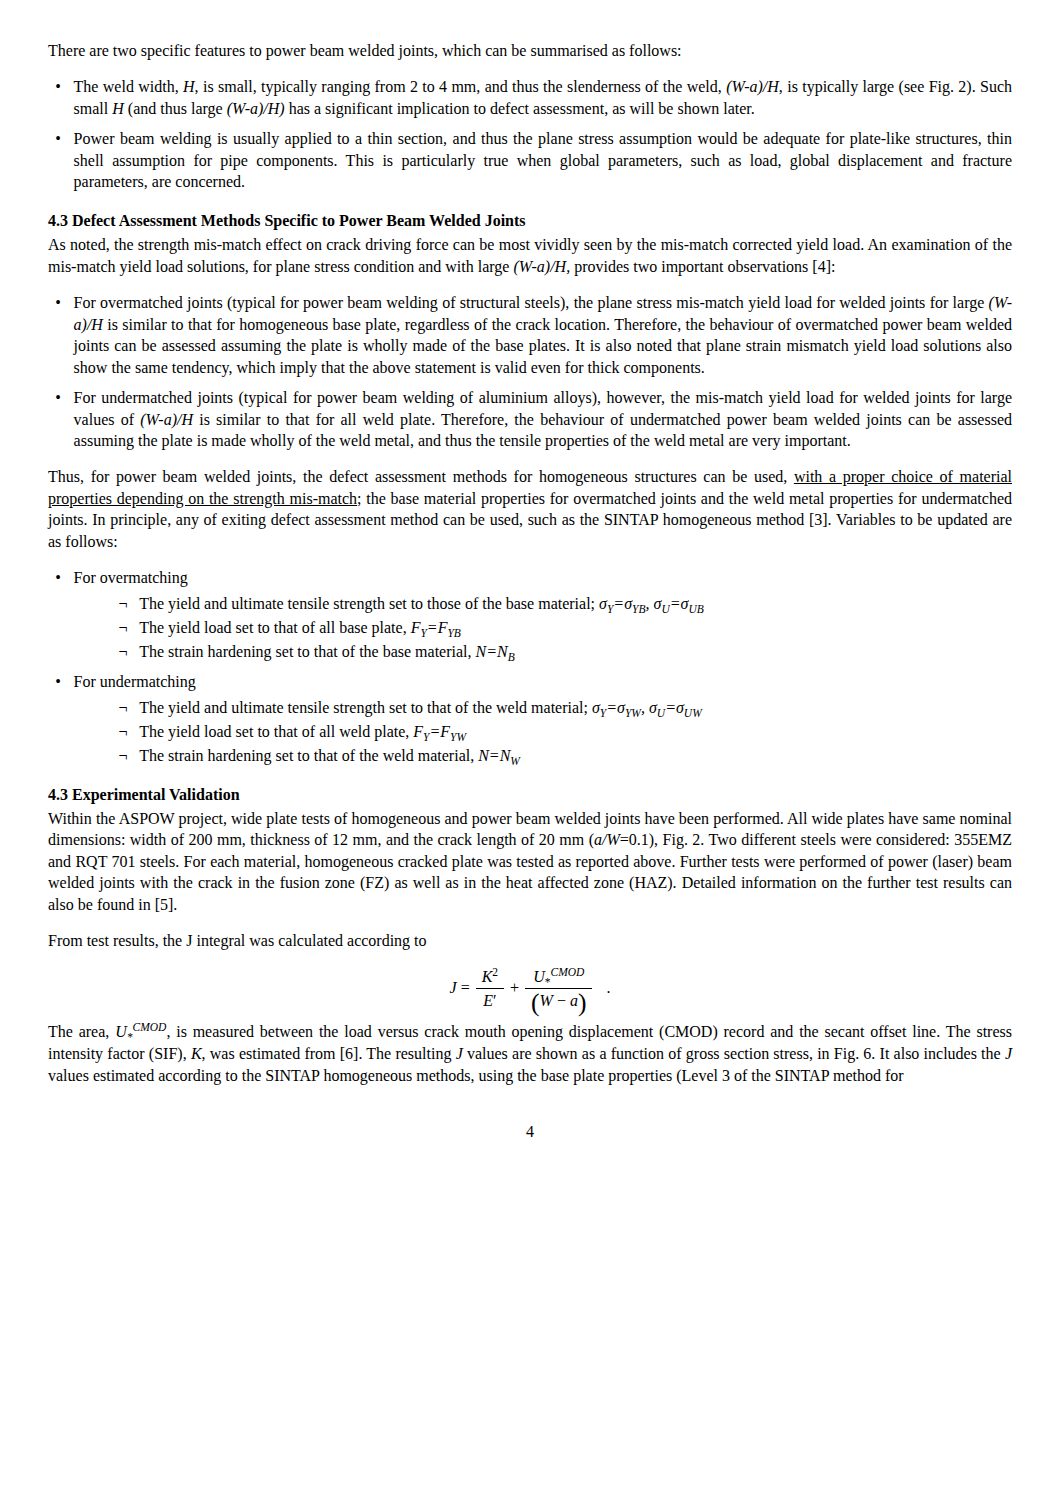There are two specific features to power beam welded joints, which can be summarised as follows:
The weld width, H, is small, typically ranging from 2 to 4 mm, and thus the slenderness of the weld, (W-a)/H, is typically large (see Fig. 2). Such small H (and thus large (W-a)/H) has a significant implication to defect assessment, as will be shown later.
Power beam welding is usually applied to a thin section, and thus the plane stress assumption would be adequate for plate-like structures, thin shell assumption for pipe components. This is particularly true when global parameters, such as load, global displacement and fracture parameters, are concerned.
4.3 Defect Assessment Methods Specific to Power Beam Welded Joints
As noted, the strength mis-match effect on crack driving force can be most vividly seen by the mis-match corrected yield load. An examination of the mis-match yield load solutions, for plane stress condition and with large (W-a)/H, provides two important observations [4]:
For overmatched joints (typical for power beam welding of structural steels), the plane stress mis-match yield load for welded joints for large (W-a)/H is similar to that for homogeneous base plate, regardless of the crack location. Therefore, the behaviour of overmatched power beam welded joints can be assessed assuming the plate is wholly made of the base plates. It is also noted that plane strain mismatch yield load solutions also show the same tendency, which imply that the above statement is valid even for thick components.
For undermatched joints (typical for power beam welding of aluminium alloys), however, the mis-match yield load for welded joints for large values of (W-a)/H is similar to that for all weld plate. Therefore, the behaviour of undermatched power beam welded joints can be assessed assuming the plate is made wholly of the weld metal, and thus the tensile properties of the weld metal are very important.
Thus, for power beam welded joints, the defect assessment methods for homogeneous structures can be used, with a proper choice of material properties depending on the strength mis-match; the base material properties for overmatched joints and the weld metal properties for undermatched joints. In principle, any of exiting defect assessment method can be used, such as the SINTAP homogeneous method [3]. Variables to be updated are as follows:
For overmatching
The yield and ultimate tensile strength set to those of the base material; σY=σYB, σU=σUB
The yield load set to that of all base plate, FY=FYB
The strain hardening set to that of the base material, N=NB
For undermatching
The yield and ultimate tensile strength set to that of the weld material; σY=σYW, σU=σUW
The yield load set to that of all weld plate, FY=FYW
The strain hardening set to that of the weld material, N=NW
4.3 Experimental Validation
Within the ASPOW project, wide plate tests of homogeneous and power beam welded joints have been performed. All wide plates have same nominal dimensions: width of 200 mm, thickness of 12 mm, and the crack length of 20 mm (a/W=0.1), Fig. 2. Two different steels were considered: 355EMZ and RQT 701 steels. For each material, homogeneous cracked plate was tested as reported above. Further tests were performed of power (laser) beam welded joints with the crack in the fusion zone (FZ) as well as in the heat affected zone (HAZ). Detailed information on the further test results can also be found in [5].
From test results, the J integral was calculated according to
J = K2 E′ + U*CMOD(W − a) .
The area, U*CMOD, is measured between the load versus crack mouth opening displacement (CMOD) record and the secant offset line. The stress intensity factor (SIF), K, was estimated from [6]. The resulting J values are shown as a function of gross section stress, in Fig. 6. It also includes the J values estimated according to the SINTAP homogeneous methods, using the base plate properties (Level 3 of the SINTAP method for
4